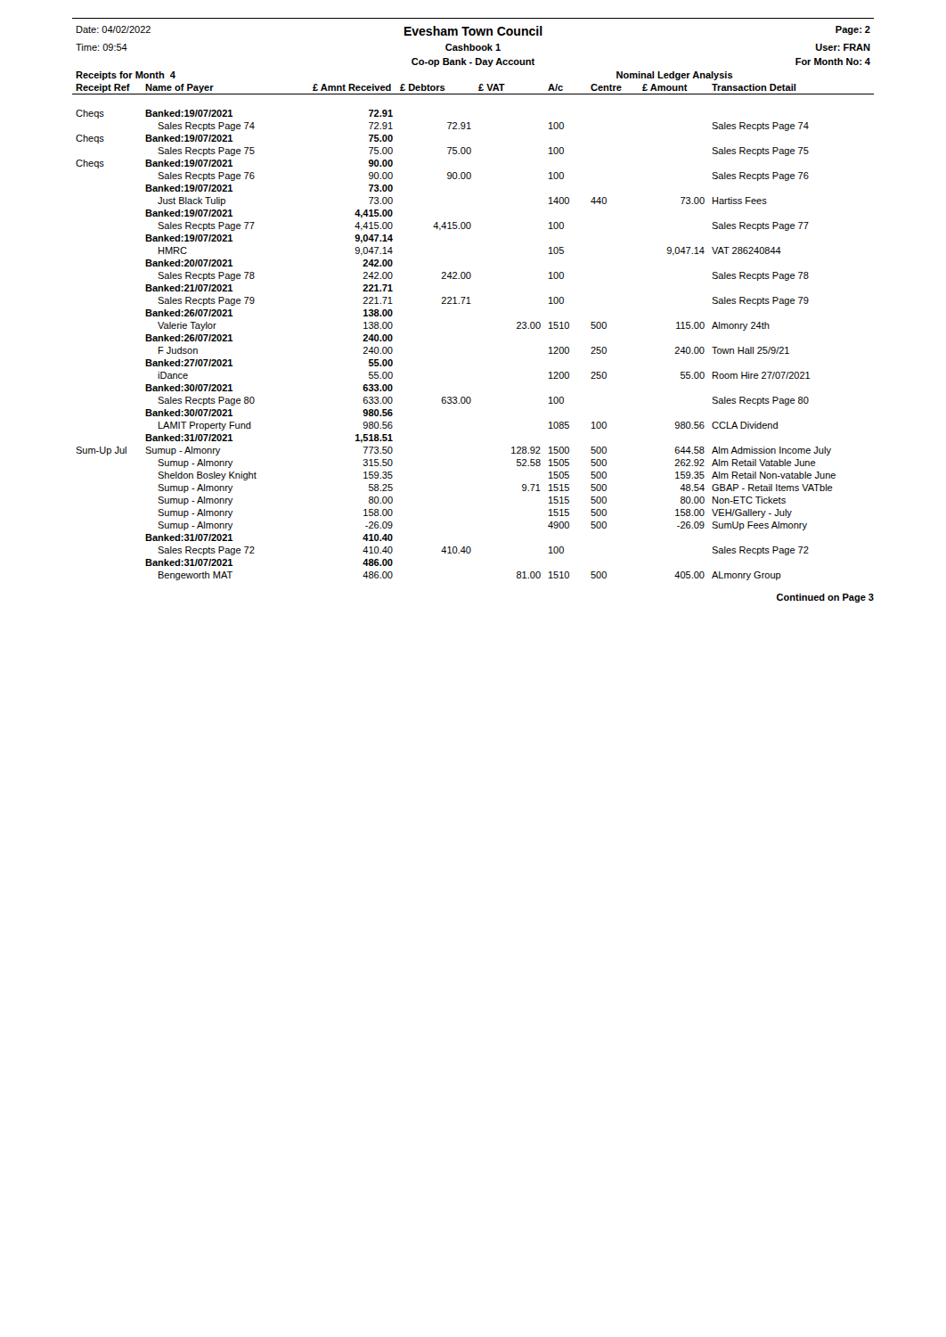| Date: 04/02/2022 | Evesham Town Council | Page: 2 |
| Time: 09:54 | Cashbook 1 | User: FRAN |
| | Co-op Bank - Day Account | For Month No: 4 |
| Receipts for Month 4 | Nominal Ledger Analysis |
| Receipt Ref | Name of Payer | £ Amnt Received | £ Debtors | £ VAT | A/c | Centre | £ Amount | Transaction Detail |
| Cheqs | Banked:19/07/2021 | 72.91 | | | | | | |
| | Sales Recpts Page 74 | 72.91 | 72.91 | | 100 | | | Sales Recpts Page 74 |
| Cheqs | Banked:19/07/2021 | 75.00 | | | | | | |
| | Sales Recpts Page 75 | 75.00 | 75.00 | | 100 | | | Sales Recpts Page 75 |
| Cheqs | Banked:19/07/2021 | 90.00 | | | | | | |
| | Sales Recpts Page 76 | 90.00 | 90.00 | | 100 | | | Sales Recpts Page 76 |
| | Banked:19/07/2021 | 73.00 | | | | | | |
| | Just Black Tulip | 73.00 | | | 1400 | 440 | 73.00 | Hartiss Fees |
| | Banked:19/07/2021 | 4,415.00 | | | | | | |
| | Sales Recpts Page 77 | 4,415.00 | 4,415.00 | | 100 | | | Sales Recpts Page 77 |
| | Banked:19/07/2021 | 9,047.14 | | | | | | |
| | HMRC | 9,047.14 | | | 105 | | 9,047.14 | VAT 286240844 |
| | Banked:20/07/2021 | 242.00 | | | | | | |
| | Sales Recpts Page 78 | 242.00 | 242.00 | | 100 | | | Sales Recpts Page 78 |
| | Banked:21/07/2021 | 221.71 | | | | | | |
| | Sales Recpts Page 79 | 221.71 | 221.71 | | 100 | | | Sales Recpts Page 79 |
| | Banked:26/07/2021 | 138.00 | | | | | | |
| | Valerie Taylor | 138.00 | | 23.00 | 1510 | 500 | 115.00 | Almonry 24th |
| | Banked:26/07/2021 | 240.00 | | | | | | |
| | F Judson | 240.00 | | | 1200 | 250 | 240.00 | Town Hall 25/9/21 |
| | Banked:27/07/2021 | 55.00 | | | | | | |
| | iDance | 55.00 | | | 1200 | 250 | 55.00 | Room Hire 27/07/2021 |
| | Banked:30/07/2021 | 633.00 | | | | | | |
| | Sales Recpts Page 80 | 633.00 | 633.00 | | 100 | | | Sales Recpts Page 80 |
| | Banked:30/07/2021 | 980.56 | | | | | | |
| | LAMIT Property Fund | 980.56 | | | 1085 | 100 | 980.56 | CCLA Dividend |
| | Banked:31/07/2021 | 1,518.51 | | | | | | |
| Sum-Up Jul | Sumup - Almonry | 773.50 | | 128.92 | 1500 | 500 | 644.58 | Alm Admission Income July |
| | Sumup - Almonry | 315.50 | | 52.58 | 1505 | 500 | 262.92 | Alm Retail Vatable June |
| | Sheldon Bosley Knight | 159.35 | | | 1505 | 500 | 159.35 | Alm Retail Non-vatable June |
| | Sumup - Almonry | 58.25 | | 9.71 | 1515 | 500 | 48.54 | GBAP - Retail Items VATble |
| | Sumup - Almonry | 80.00 | | | 1515 | 500 | 80.00 | Non-ETC Tickets |
| | Sumup - Almonry | 158.00 | | | 1515 | 500 | 158.00 | VEH/Gallery - July |
| | Sumup - Almonry | -26.09 | | | 4900 | 500 | -26.09 | SumUp Fees Almonry |
| | Banked:31/07/2021 | 410.40 | | | | | | |
| | Sales Recpts Page 72 | 410.40 | 410.40 | | 100 | | | Sales Recpts Page 72 |
| | Banked:31/07/2021 | 486.00 | | | | | | |
| | Bengeworth MAT | 486.00 | | 81.00 | 1510 | 500 | 405.00 | ALmonry Group |
Continued on Page 3